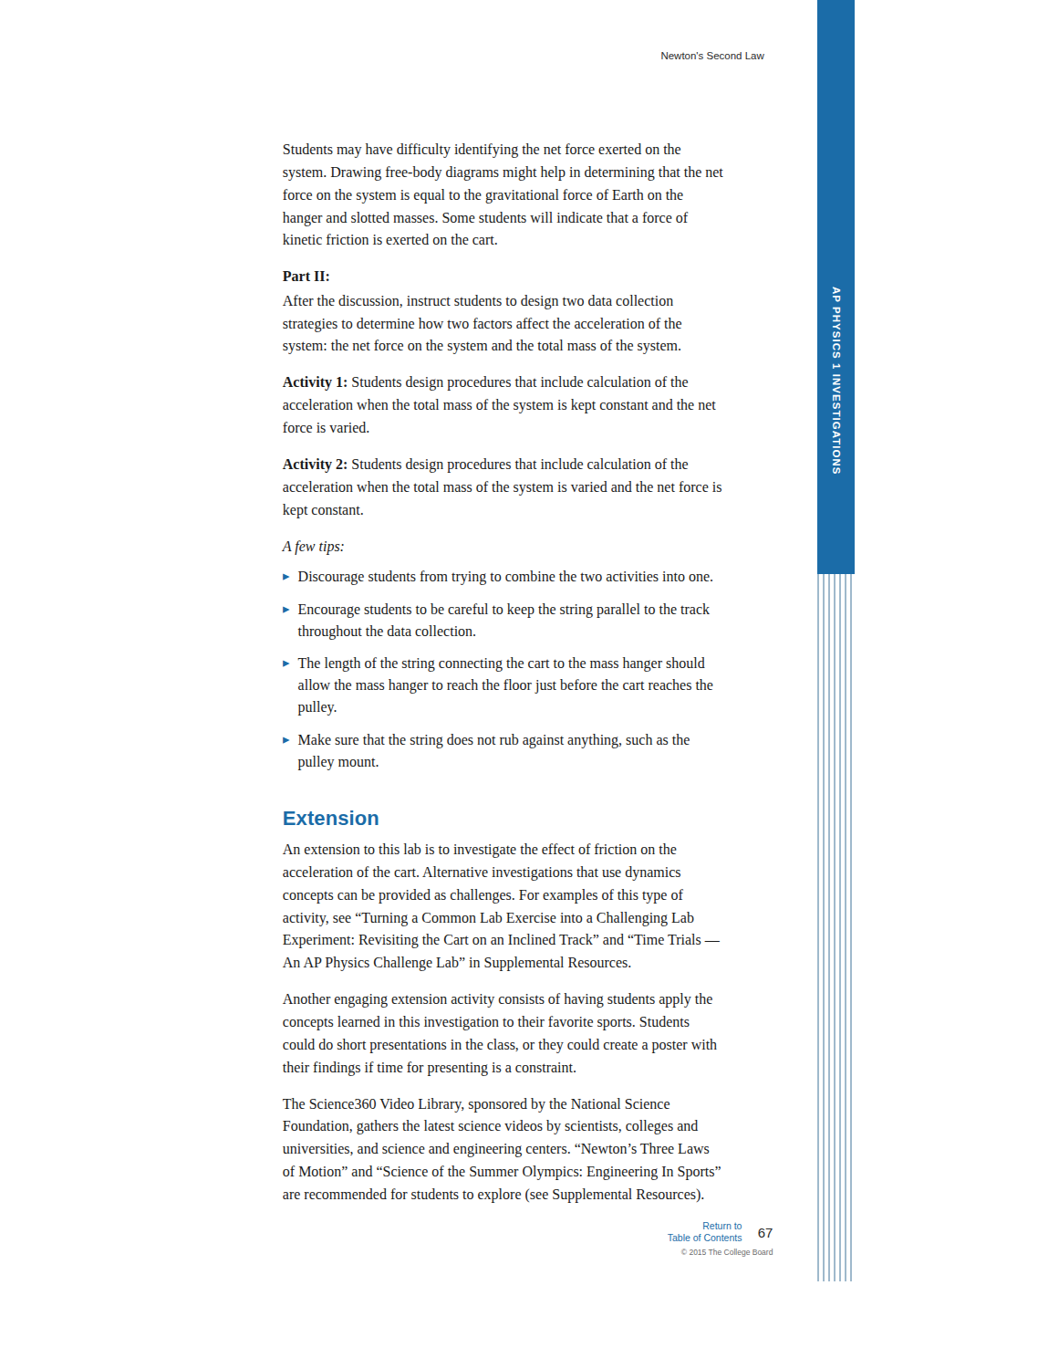AP PHYSICS 1 INVESTIGATIONS
Newton's Second Law
Students may have difficulty identifying the net force exerted on the system. Drawing free-body diagrams might help in determining that the net force on the system is equal to the gravitational force of Earth on the hanger and slotted masses. Some students will indicate that a force of kinetic friction is exerted on the cart.
Part II:
After the discussion, instruct students to design two data collection strategies to determine how two factors affect the acceleration of the system: the net force on the system and the total mass of the system.
Activity 1: Students design procedures that include calculation of the acceleration when the total mass of the system is kept constant and the net force is varied.
Activity 2: Students design procedures that include calculation of the acceleration when the total mass of the system is varied and the net force is kept constant.
A few tips:
Discourage students from trying to combine the two activities into one.
Encourage students to be careful to keep the string parallel to the track throughout the data collection.
The length of the string connecting the cart to the mass hanger should allow the mass hanger to reach the floor just before the cart reaches the pulley.
Make sure that the string does not rub against anything, such as the pulley mount.
Extension
An extension to this lab is to investigate the effect of friction on the acceleration of the cart. Alternative investigations that use dynamics concepts can be provided as challenges. For examples of this type of activity, see “Turning a Common Lab Exercise into a Challenging Lab Experiment: Revisiting the Cart on an Inclined Track” and “Time Trials — An AP Physics Challenge Lab” in Supplemental Resources.
Another engaging extension activity consists of having students apply the concepts learned in this investigation to their favorite sports. Students could do short presentations in the class, or they could create a poster with their findings if time for presenting is a constraint.
The Science360 Video Library, sponsored by the National Science Foundation, gathers the latest science videos by scientists, colleges and universities, and science and engineering centers. “Newton’s Three Laws of Motion” and “Science of the Summer Olympics: Engineering In Sports” are recommended for students to explore (see Supplemental Resources).
Return to
Table of Contents
67
© 2015 The College Board